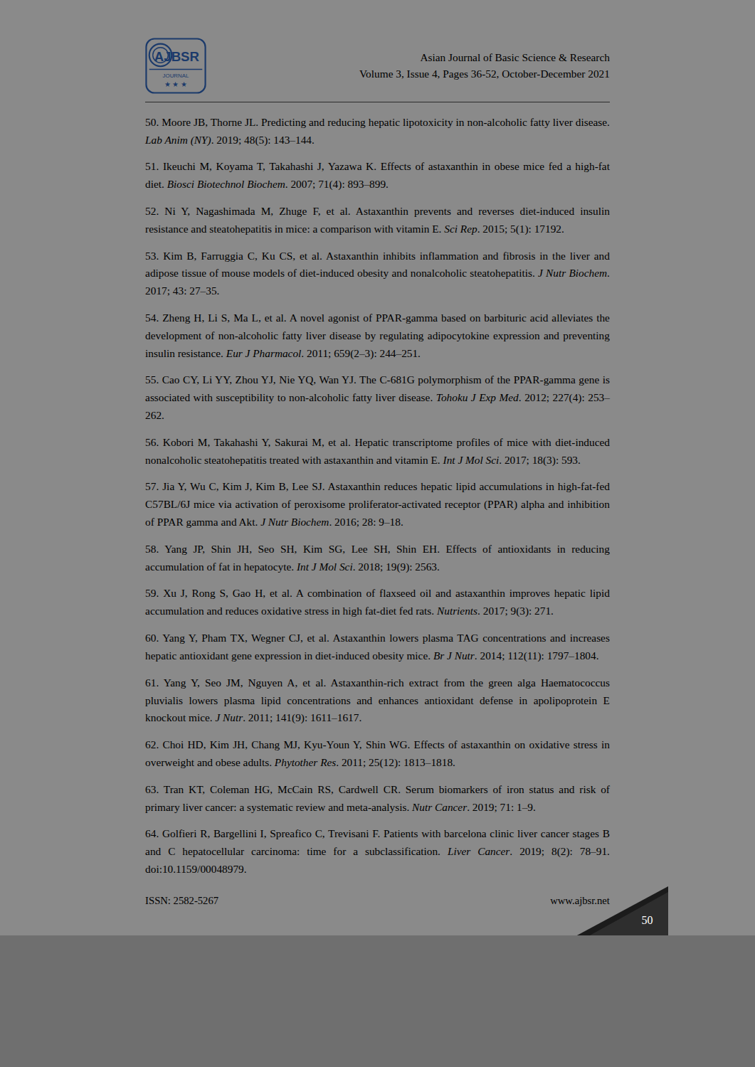AJBSR JOURNAL ★ ★ ★
Asian Journal of Basic Science & Research
Volume 3, Issue 4, Pages 36-52, October-December 2021
Moore JB, Thorne JL. Predicting and reducing hepatic lipotoxicity in non-alcoholic fatty liver disease. Lab Anim (NY). 2019; 48(5): 143–144.
Ikeuchi M, Koyama T, Takahashi J, Yazawa K. Effects of astaxanthin in obese mice fed a high-fat diet. Biosci Biotechnol Biochem. 2007; 71(4): 893–899.
Ni Y, Nagashimada M, Zhuge F, et al. Astaxanthin prevents and reverses diet-induced insulin resistance and steatohepatitis in mice: a comparison with vitamin E. Sci Rep. 2015; 5(1): 17192.
Kim B, Farruggia C, Ku CS, et al. Astaxanthin inhibits inflammation and fibrosis in the liver and adipose tissue of mouse models of diet-induced obesity and nonalcoholic steatohepatitis. J Nutr Biochem. 2017; 43: 27–35.
Zheng H, Li S, Ma L, et al. A novel agonist of PPAR-gamma based on barbituric acid alleviates the development of non-alcoholic fatty liver disease by regulating adipocytokine expression and preventing insulin resistance. Eur J Pharmacol. 2011; 659(2–3): 244–251.
Cao CY, Li YY, Zhou YJ, Nie YQ, Wan YJ. The C-681G polymorphism of the PPAR-gamma gene is associated with susceptibility to non-alcoholic fatty liver disease. Tohoku J Exp Med. 2012; 227(4): 253–262.
Kobori M, Takahashi Y, Sakurai M, et al. Hepatic transcriptome profiles of mice with diet-induced nonalcoholic steatohepatitis treated with astaxanthin and vitamin E. Int J Mol Sci. 2017; 18(3): 593.
Jia Y, Wu C, Kim J, Kim B, Lee SJ. Astaxanthin reduces hepatic lipid accumulations in high-fat-fed C57BL/6J mice via activation of peroxisome proliferator-activated receptor (PPAR) alpha and inhibition of PPAR gamma and Akt. J Nutr Biochem. 2016; 28: 9–18.
Yang JP, Shin JH, Seo SH, Kim SG, Lee SH, Shin EH. Effects of antioxidants in reducing accumulation of fat in hepatocyte. Int J Mol Sci. 2018; 19(9): 2563.
Xu J, Rong S, Gao H, et al. A combination of flaxseed oil and astaxanthin improves hepatic lipid accumulation and reduces oxidative stress in high fat-diet fed rats. Nutrients. 2017; 9(3): 271.
Yang Y, Pham TX, Wegner CJ, et al. Astaxanthin lowers plasma TAG concentrations and increases hepatic antioxidant gene expression in diet-induced obesity mice. Br J Nutr. 2014; 112(11): 1797–1804.
Yang Y, Seo JM, Nguyen A, et al. Astaxanthin-rich extract from the green alga Haematococcus pluvialis lowers plasma lipid concentrations and enhances antioxidant defense in apolipoprotein E knockout mice. J Nutr. 2011; 141(9): 1611–1617.
Choi HD, Kim JH, Chang MJ, Kyu-Youn Y, Shin WG. Effects of astaxanthin on oxidative stress in overweight and obese adults. Phytother Res. 2011; 25(12): 1813–1818.
Tran KT, Coleman HG, McCain RS, Cardwell CR. Serum biomarkers of iron status and risk of primary liver cancer: a systematic review and meta-analysis. Nutr Cancer. 2019; 71: 1–9.
Golfieri R, Bargellini I, Spreafico C, Trevisani F. Patients with barcelona clinic liver cancer stages B and C hepatocellular carcinoma: time for a subclassification. Liver Cancer. 2019; 8(2): 78–91. doi:10.1159/00048979.
ISSN: 2582-5267 www.ajbsr.net
50